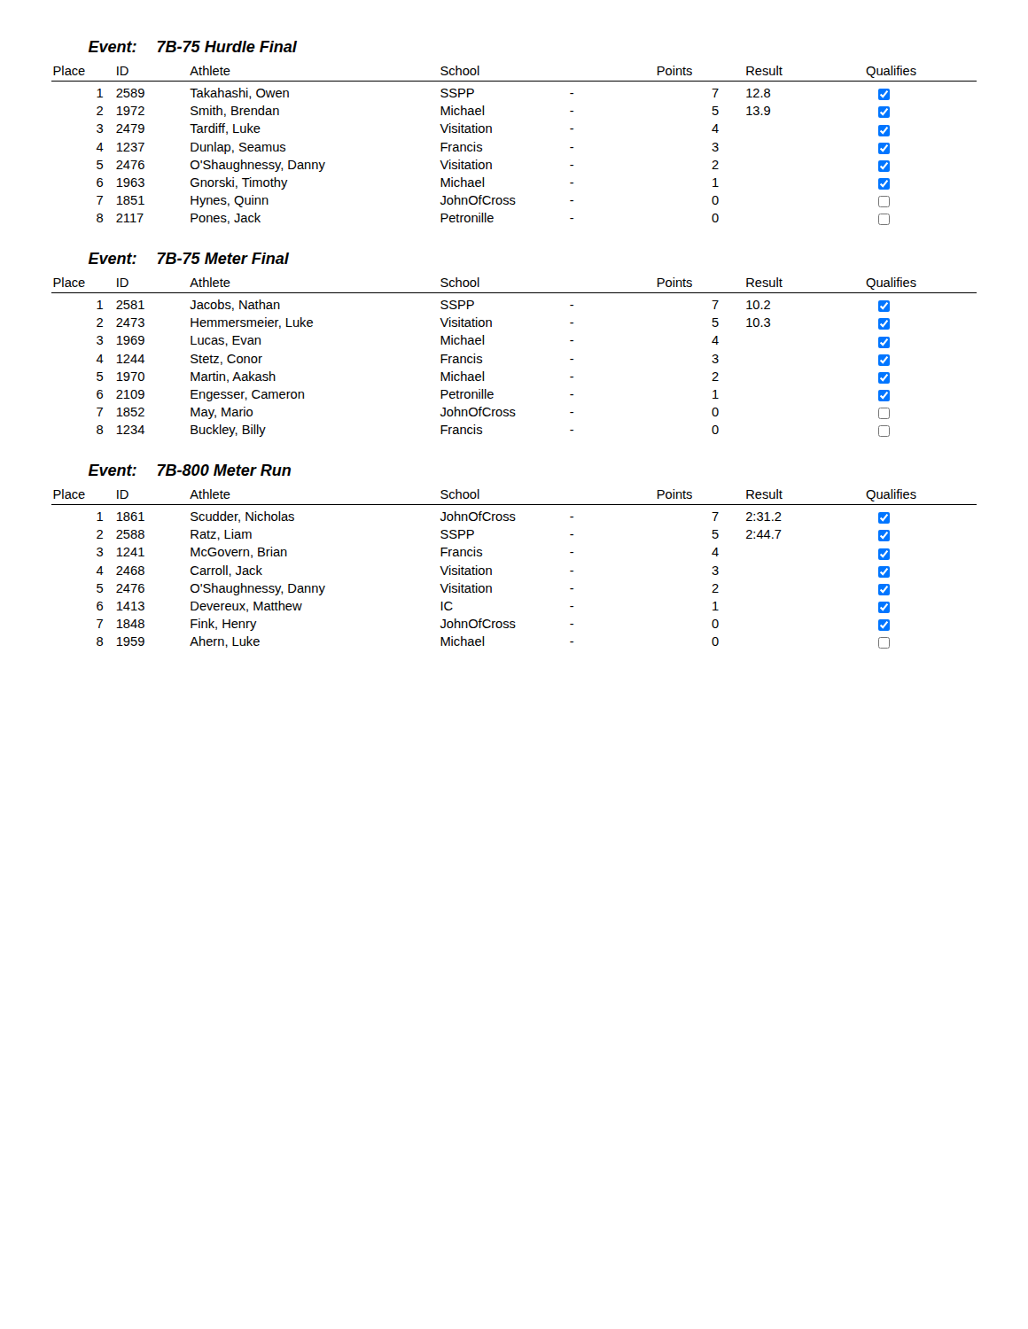Event: 7B-75 Hurdle Final
| Place | ID | Athlete | School | | Points | Result | Qualifies |
| --- | --- | --- | --- | --- | --- | --- | --- |
| 1 | 2589 | Takahashi, Owen | SSPP | - | 7 | 12.8 | |
| 2 | 1972 | Smith, Brendan | Michael | - | 5 | 13.9 | |
| 3 | 2479 | Tardiff, Luke | Visitation | - | 4 | | |
| 4 | 1237 | Dunlap, Seamus | Francis | - | 3 | | |
| 5 | 2476 | O'Shaughnessy, Danny | Visitation | - | 2 | | |
| 6 | 1963 | Gnorski, Timothy | Michael | - | 1 | | |
| 7 | 1851 | Hynes, Quinn | JohnOfCross | - | 0 | | |
| 8 | 2117 | Pones, Jack | Petronille | - | 0 | | |
Event: 7B-75 Meter Final
| Place | ID | Athlete | School | | Points | Result | Qualifies |
| --- | --- | --- | --- | --- | --- | --- | --- |
| 1 | 2581 | Jacobs, Nathan | SSPP | - | 7 | 10.2 | |
| 2 | 2473 | Hemmersmeier, Luke | Visitation | - | 5 | 10.3 | |
| 3 | 1969 | Lucas, Evan | Michael | - | 4 | | |
| 4 | 1244 | Stetz, Conor | Francis | - | 3 | | |
| 5 | 1970 | Martin, Aakash | Michael | - | 2 | | |
| 6 | 2109 | Engesser, Cameron | Petronille | - | 1 | | |
| 7 | 1852 | May, Mario | JohnOfCross | - | 0 | | |
| 8 | 1234 | Buckley, Billy | Francis | - | 0 | | |
Event: 7B-800 Meter Run
| Place | ID | Athlete | School | | Points | Result | Qualifies |
| --- | --- | --- | --- | --- | --- | --- | --- |
| 1 | 1861 | Scudder, Nicholas | JohnOfCross | - | 7 | 2:31.2 | |
| 2 | 2588 | Ratz, Liam | SSPP | - | 5 | 2:44.7 | |
| 3 | 1241 | McGovern, Brian | Francis | - | 4 | | |
| 4 | 2468 | Carroll, Jack | Visitation | - | 3 | | |
| 5 | 2476 | O'Shaughnessy, Danny | Visitation | - | 2 | | |
| 6 | 1413 | Devereux, Matthew | IC | - | 1 | | |
| 7 | 1848 | Fink, Henry | JohnOfCross | - | 0 | | |
| 8 | 1959 | Ahern, Luke | Michael | - | 0 | | |